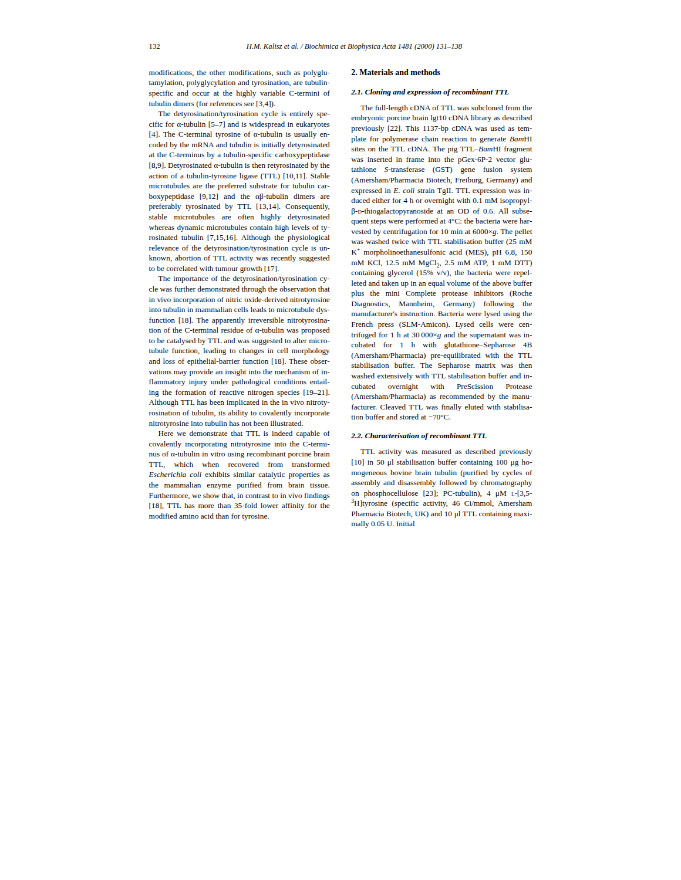132 H.M. Kalisz et al. / Biochimica et Biophysica Acta 1481 (2000) 131–138
modifications, the other modifications, such as polyglutamylation, polyglycylation and tyrosination, are tubulin-specific and occur at the highly variable C-termini of tubulin dimers (for references see [3,4]).
The detyrosination/tyrosination cycle is entirely specific for α-tubulin [5–7] and is widespread in eukaryotes [4]. The C-terminal tyrosine of α-tubulin is usually encoded by the mRNA and tubulin is initially detyrosinated at the C-terminus by a tubulin-specific carboxypeptidase [8,9]. Detyrosinated α-tubulin is then retyrosinated by the action of a tubulin-tyrosine ligase (TTL) [10,11]. Stable microtubules are the preferred substrate for tubulin carboxypeptidase [9,12] and the αβ-tubulin dimers are preferably tyrosinated by TTL [13,14]. Consequently, stable microtubules are often highly detyrosinated whereas dynamic microtubules contain high levels of tyrosinated tubulin [7,15,16]. Although the physiological relevance of the detyrosination/tyrosination cycle is unknown, abortion of TTL activity was recently suggested to be correlated with tumour growth [17].
The importance of the detyrosination/tyrosination cycle was further demonstrated through the observation that in vivo incorporation of nitric oxide-derived nitrotyrosine into tubulin in mammalian cells leads to microtubule dysfunction [18]. The apparently irreversible nitrotyrosination of the C-terminal residue of α-tubulin was proposed to be catalysed by TTL and was suggested to alter microtubule function, leading to changes in cell morphology and loss of epithelial-barrier function [18]. These observations may provide an insight into the mechanism of inflammatory injury under pathological conditions entailing the formation of reactive nitrogen species [19–21]. Although TTL has been implicated in the in vivo nitrotyrosination of tubulin, its ability to covalently incorporate nitrotyrosine into tubulin has not been illustrated.
Here we demonstrate that TTL is indeed capable of covalently incorporating nitrotyrosine into the C-terminus of α-tubulin in vitro using recombinant porcine brain TTL, which when recovered from transformed Escherichia coli exhibits similar catalytic properties as the mammalian enzyme purified from brain tissue. Furthermore, we show that, in contrast to in vivo findings [18], TTL has more than 35-fold lower affinity for the modified amino acid than for tyrosine.
2. Materials and methods
2.1. Cloning and expression of recombinant TTL
The full-length cDNA of TTL was subcloned from the embryonic porcine brain lgt10 cDNA library as described previously [22]. This 1137-bp cDNA was used as template for polymerase chain reaction to generate Bam HI sites on the TTL cDNA. The pig TTL–Bam HI fragment was inserted in frame into the pGex-6P-2 vector glutathione S-transferase (GST) gene fusion system (Amersham/Pharmacia Biotech, Freiburg, Germany) and expressed in E. coli strain TgII. TTL expression was induced either for 4 h or overnight with 0.1 mM isopropyl-β-d-thiogalactopyranoside at an OD of 0.6. All subsequent steps were performed at 4°C: the bacteria were harvested by centrifugation for 10 min at 6000×g. The pellet was washed twice with TTL stabilisation buffer (25 mM K+ morpholinoethanesulfonic acid (MES), pH 6.8, 150 mM KCl, 12.5 mM MgCl2, 2.5 mM ATP, 1 mM DTT) containing glycerol (15% v/v), the bacteria were repelleted and taken up in an equal volume of the above buffer plus the mini Complete protease inhibitors (Roche Diagnostics, Mannheim, Germany) following the manufacturer's instruction. Bacteria were lysed using the French press (SLM-Amicon). Lysed cells were centrifuged for 1 h at 30 000×g and the supernatant was incubated for 1 h with glutathione–Sepharose 4B (Amersham/Pharmacia) pre-equilibrated with the TTL stabilisation buffer. The Sepharose matrix was then washed extensively with TTL stabilisation buffer and incubated overnight with PreScission Protease (Amersham/Pharmacia) as recommended by the manufacturer. Cleaved TTL was finally eluted with stabilisation buffer and stored at −70°C.
2.2. Characterisation of recombinant TTL
TTL activity was measured as described previously [10] in 50 μl stabilisation buffer containing 100 μg homogeneous bovine brain tubulin (purified by cycles of assembly and disassembly followed by chromatography on phosphocellulose [23]; PC-tubulin), 4 μM l-[3,5-3H]tyrosine (specific activity, 46 Ci/mmol, Amersham Pharmacia Biotech, UK) and 10 μl TTL containing maximally 0.05 U. Initial